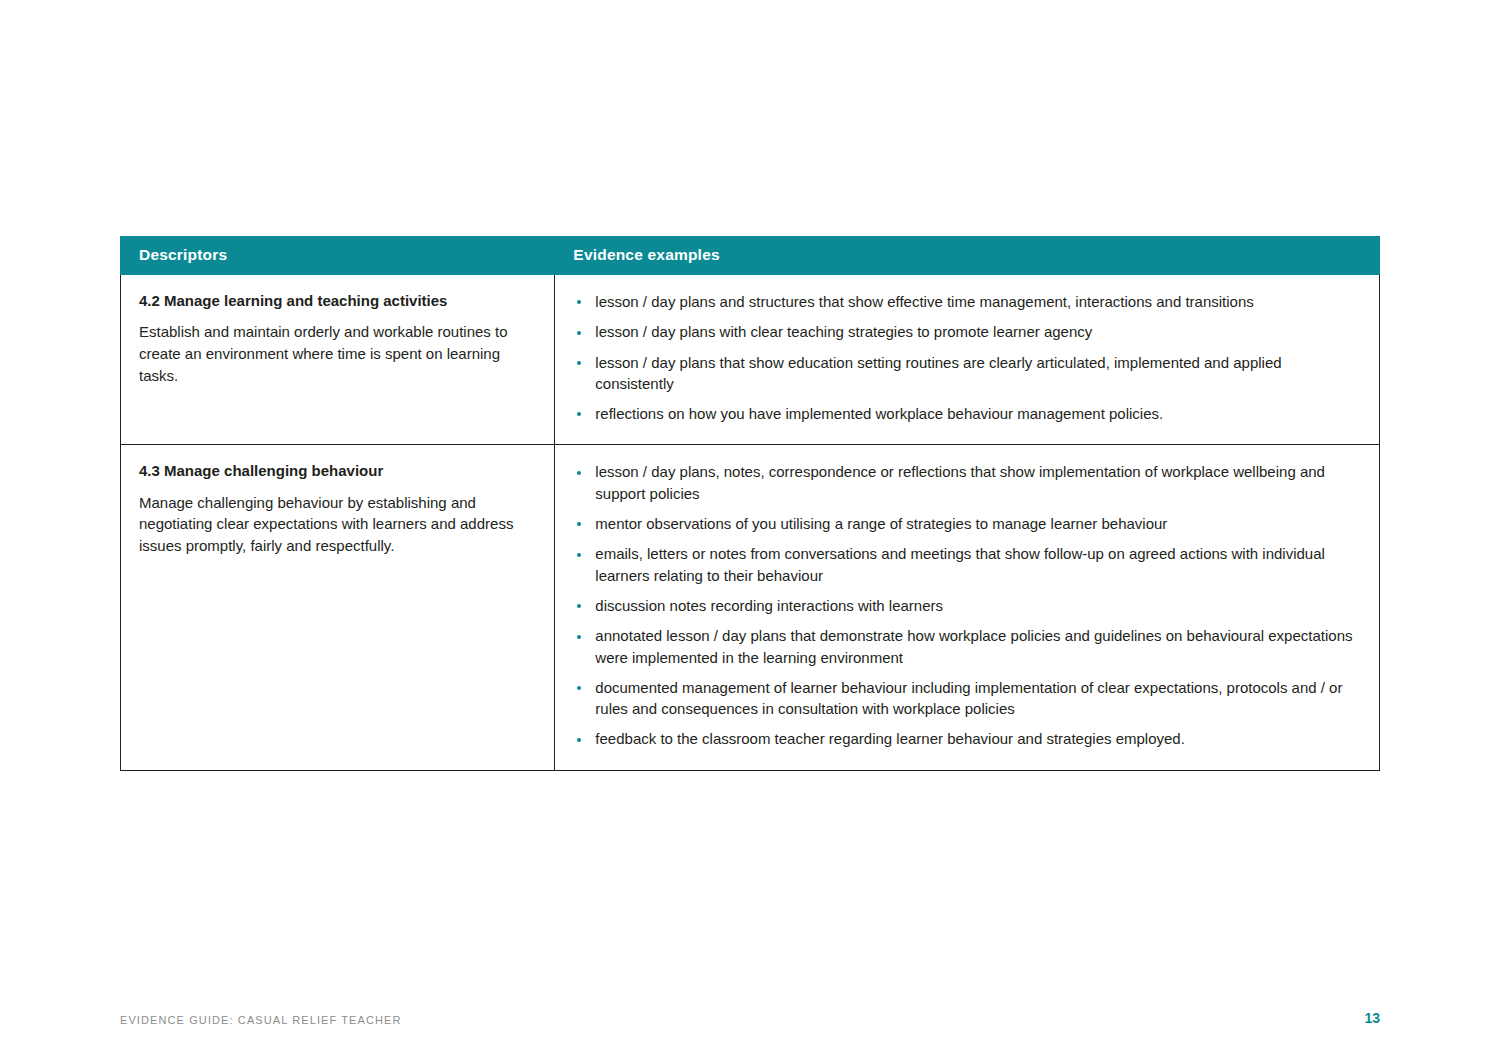| Descriptors | Evidence examples |
| --- | --- |
| 4.2 Manage learning and teaching activities Establish and maintain orderly and workable routines to create an environment where time is spent on learning tasks. | lesson / day plans and structures that show effective time management, interactions and transitions lesson / day plans with clear teaching strategies to promote learner agency lesson / day plans that show education setting routines are clearly articulated, implemented and applied consistently reflections on how you have implemented workplace behaviour management policies. |
| 4.3 Manage challenging behaviour Manage challenging behaviour by establishing and negotiating clear expectations with learners and address issues promptly, fairly and respectfully. | lesson / day plans, notes, correspondence or reflections that show implementation of workplace wellbeing and support policies mentor observations of you utilising a range of strategies to manage learner behaviour emails, letters or notes from conversations and meetings that show follow-up on agreed actions with individual learners relating to their behaviour discussion notes recording interactions with learners annotated lesson / day plans that demonstrate how workplace policies and guidelines on behavioural expectations were implemented in the learning environment documented management of learner behaviour including implementation of clear expectations, protocols and / or rules and consequences in consultation with workplace policies feedback to the classroom teacher regarding learner behaviour and strategies employed. |
Evidence guide: Casual relief teacher
13